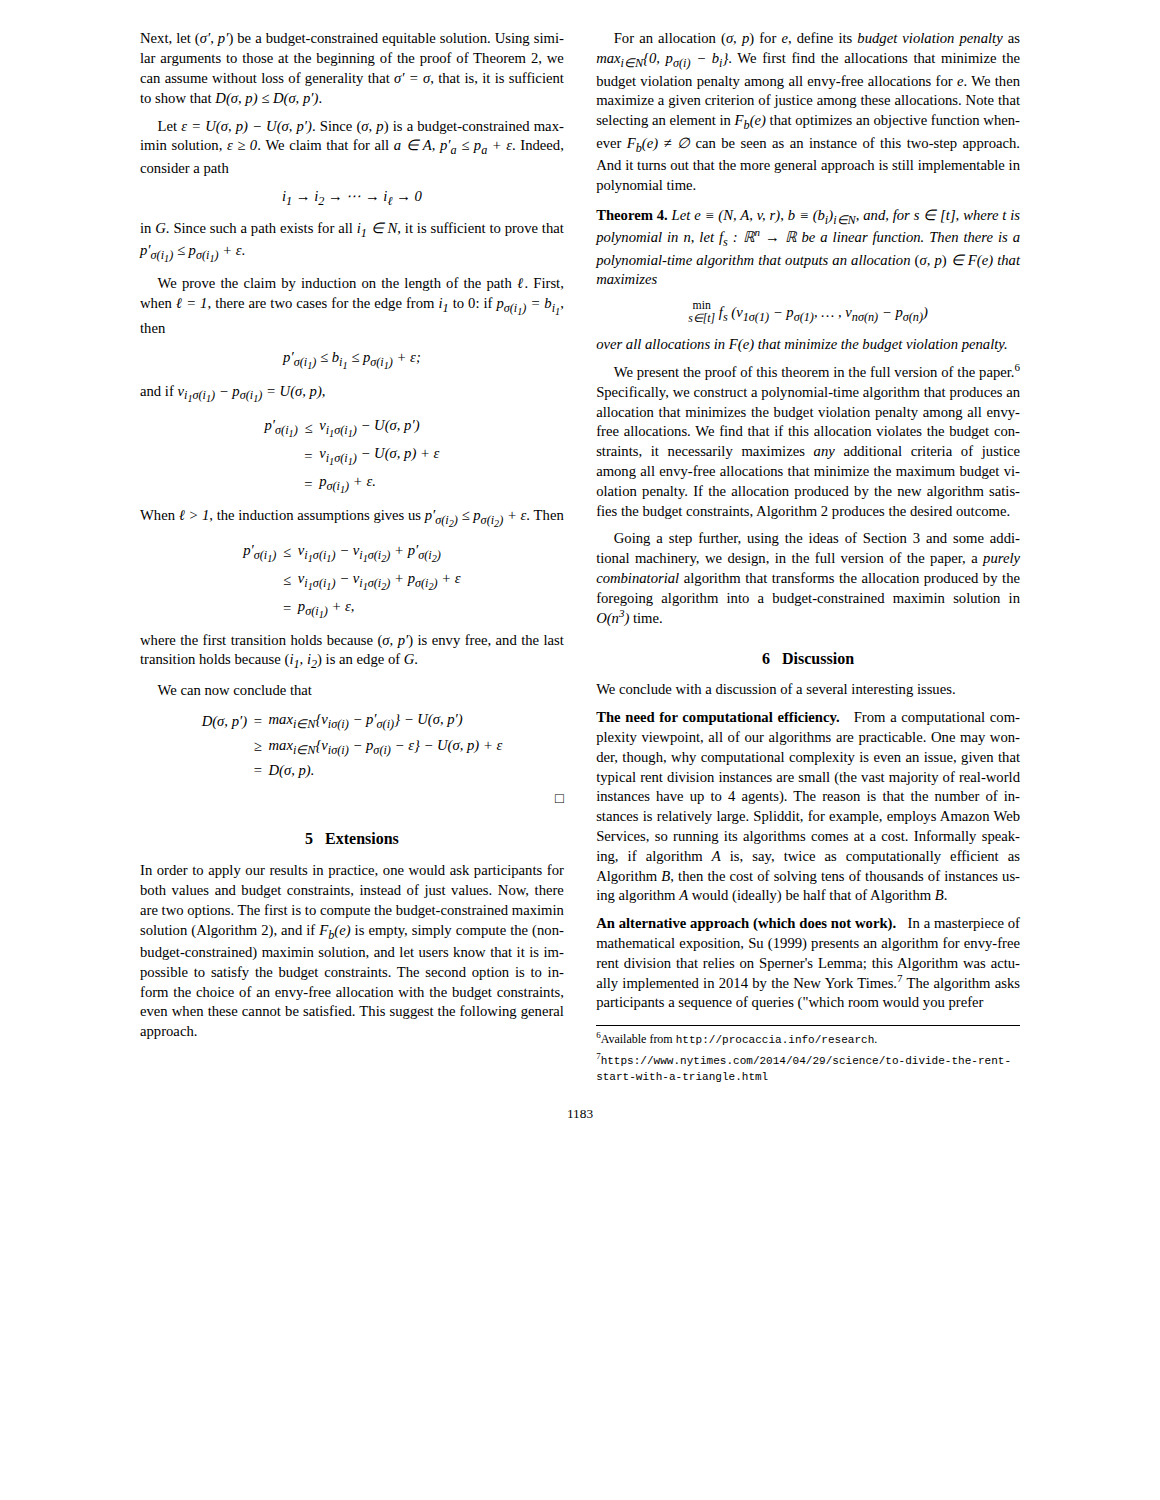Next, let (σ′, p′) be a budget-constrained equitable solution. Using similar arguments to those at the beginning of the proof of Theorem 2, we can assume without loss of generality that σ′ = σ, that is, it is sufficient to show that D(σ, p) ≤ D(σ, p′).
Let ε = U(σ, p) − U(σ, p′). Since (σ, p) is a budget-constrained maximin solution, ε ≥ 0. We claim that for all a ∈ A, p′a ≤ pa + ε. Indeed, consider a path
i1 → i2 → ⋯ → iℓ → 0
in G. Since such a path exists for all i1 ∈ N, it is sufficient to prove that p′σ(i1) ≤ pσ(i1) + ε.
We prove the claim by induction on the length of the path ℓ. First, when ℓ = 1, there are two cases for the edge from i1 to 0: if pσ(i1) = bi1, then
p′σ(i1) ≤ bi1 ≤ pσ(i1) + ε;
and if vi1σ(i1) − pσ(i1) = U(σ, p),
| p′ σ(i 1 ) | ≤ | v i 1 σ(i 1 ) − U(σ, p′) |
| | = | v i 1 σ(i 1 ) − U(σ, p) + ε |
| | = | p σ(i 1 ) + ε. |
When ℓ > 1, the induction assumptions gives us p′σ(i2) ≤ pσ(i2) + ε. Then
| p′ σ(i 1 ) | ≤ | v i 1 σ(i 1 ) − v i 1 σ(i 2 ) + p′ σ(i 2 ) |
| | ≤ | v i 1 σ(i 1 ) − v i 1 σ(i 2 ) + p σ(i 2 ) + ε |
| | = | p σ(i 1 ) + ε, |
where the first transition holds because (σ, p′) is envy free, and the last transition holds because (i1, i2) is an edge of G.
We can now conclude that
| D(σ, p′) | = | max i∈N {v iσ(i) − p′ σ(i) } − U(σ, p′) |
| | ≥ | max i∈N {v iσ(i) − p σ(i) − ε} − U(σ, p) + ε |
| | = | D(σ, p). |
□
5 Extensions
In order to apply our results in practice, one would ask participants for both values and budget constraints, instead of just values. Now, there are two options. The first is to compute the budget-constrained maximin solution (Algorithm 2), and if Fb(e) is empty, simply compute the (non-budget-constrained) maximin solution, and let users know that it is impossible to satisfy the budget constraints. The second option is to inform the choice of an envy-free allocation with the budget constraints, even when these cannot be satisfied. This suggest the following general approach.
For an allocation (σ, p) for e, define its budget violation penalty as maxi∈N{0, pσ(i) − bi}. We first find the allocations that minimize the budget violation penalty among all envy-free allocations for e. We then maximize a given criterion of justice among these allocations. Note that selecting an element in Fb(e) that optimizes an objective function whenever Fb(e) ≠ ∅ can be seen as an instance of this two-step approach. And it turns out that the more general approach is still implementable in polynomial time.
Theorem 4. Let e ≡ (N, A, v, r), b ≡ (bi)i∈N, and, for s ∈ [t], where t is polynomial in n, let fs : ℝn → ℝ be a linear function. Then there is a polynomial-time algorithm that outputs an allocation (σ, p) ∈ F(e) that maximizes
min
s∈[t] fs (v1σ(1) − pσ(1), … , vnσ(n) − pσ(n))
over all allocations in F(e) that minimize the budget violation penalty.
We present the proof of this theorem in the full version of the paper.6 Specifically, we construct a polynomial-time algorithm that produces an allocation that minimizes the budget violation penalty among all envy-free allocations. We find that if this allocation violates the budget constraints, it necessarily maximizes any additional criteria of justice among all envy-free allocations that minimize the maximum budget violation penalty. If the allocation produced by the new algorithm satisfies the budget constraints, Algorithm 2 produces the desired outcome.
Going a step further, using the ideas of Section 3 and some additional machinery, we design, in the full version of the paper, a purely combinatorial algorithm that transforms the allocation produced by the foregoing algorithm into a budget-constrained maximin solution in O(n3) time.
6 Discussion
We conclude with a discussion of a several interesting issues.
The need for computational efficiency. From a computational complexity viewpoint, all of our algorithms are practicable. One may wonder, though, why computational complexity is even an issue, given that typical rent division instances are small (the vast majority of real-world instances have up to 4 agents). The reason is that the number of instances is relatively large. Spliddit, for example, employs Amazon Web Services, so running its algorithms comes at a cost. Informally speaking, if algorithm A is, say, twice as computationally efficient as Algorithm B, then the cost of solving tens of thousands of instances using algorithm A would (ideally) be half that of Algorithm B.
An alternative approach (which does not work). In a masterpiece of mathematical exposition, Su (1999) presents an algorithm for envy-free rent division that relies on Sperner's Lemma; this Algorithm was actually implemented in 2014 by the New York Times.7 The algorithm asks participants a sequence of queries ("which room would you prefer
6Available from http://procaccia.info/research.
7https://www.nytimes.com/2014/04/29/science/to-divide-the-rent-start-with-a-triangle.html
1183